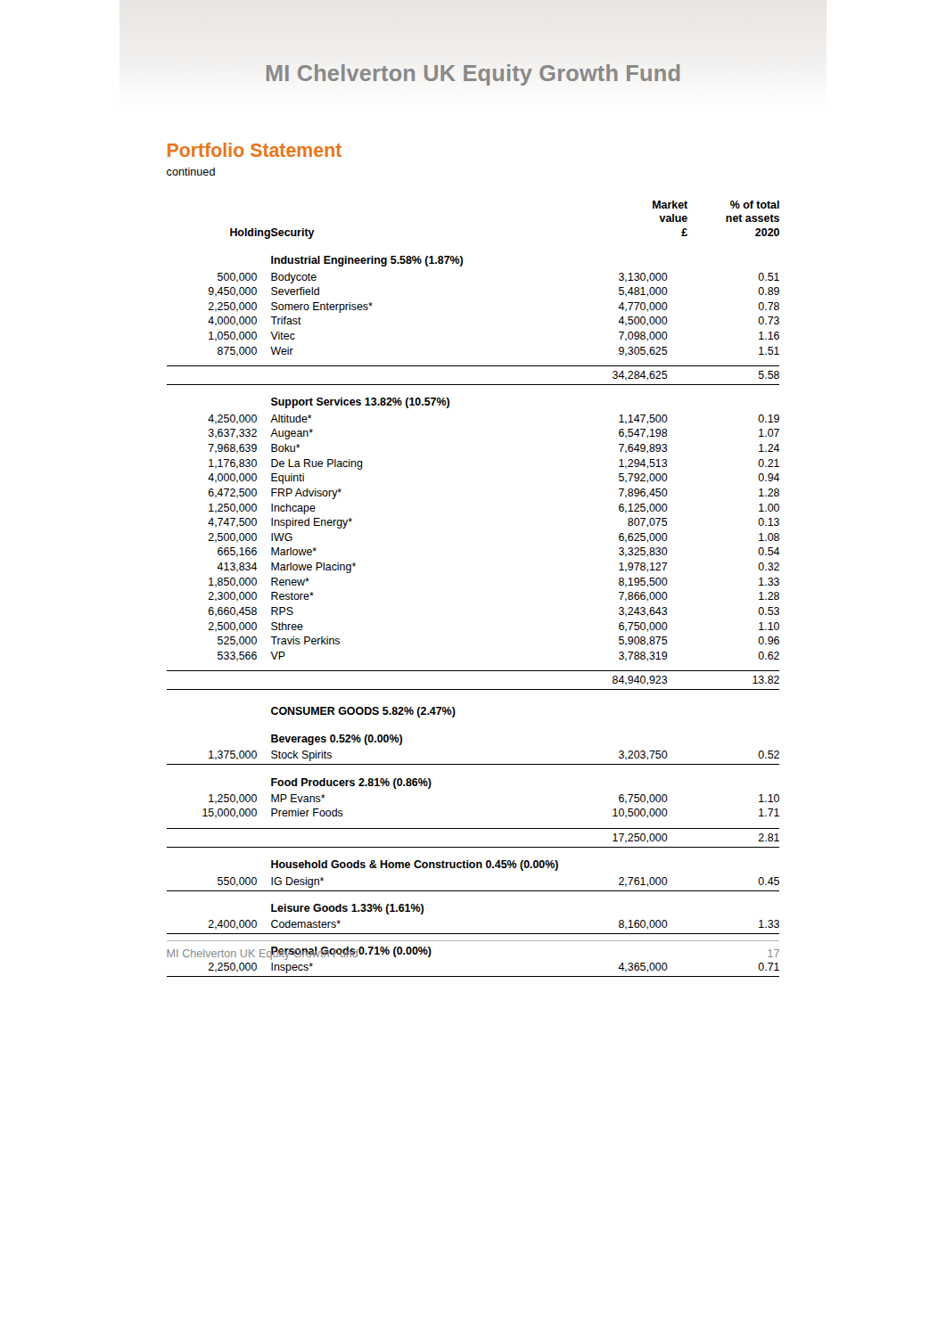MI Chelverton UK Equity Growth Fund
Portfolio Statement
continued
| Holding | Security | Market value £ | % of total net assets 2020 |
| --- | --- | --- | --- |
| | Industrial Engineering 5.58% (1.87%) | | |
| 500,000 | Bodycote | 3,130,000 | 0.51 |
| 9,450,000 | Severfield | 5,481,000 | 0.89 |
| 2,250,000 | Somero Enterprises* | 4,770,000 | 0.78 |
| 4,000,000 | Trifast | 4,500,000 | 0.73 |
| 1,050,000 | Vitec | 7,098,000 | 1.16 |
| 875,000 | Weir | 9,305,625 | 1.51 |
| | | 34,284,625 | 5.58 |
| | Support Services 13.82% (10.57%) | | |
| 4,250,000 | Altitude* | 1,147,500 | 0.19 |
| 3,637,332 | Augean* | 6,547,198 | 1.07 |
| 7,968,639 | Boku* | 7,649,893 | 1.24 |
| 1,176,830 | De La Rue Placing | 1,294,513 | 0.21 |
| 4,000,000 | Equinti | 5,792,000 | 0.94 |
| 6,472,500 | FRP Advisory* | 7,896,450 | 1.28 |
| 1,250,000 | Inchcape | 6,125,000 | 1.00 |
| 4,747,500 | Inspired Energy* | 807,075 | 0.13 |
| 2,500,000 | IWG | 6,625,000 | 1.08 |
| 665,166 | Marlowe* | 3,325,830 | 0.54 |
| 413,834 | Marlowe Placing* | 1,978,127 | 0.32 |
| 1,850,000 | Renew* | 8,195,500 | 1.33 |
| 2,300,000 | Restore* | 7,866,000 | 1.28 |
| 6,660,458 | RPS | 3,243,643 | 0.53 |
| 2,500,000 | Sthree | 6,750,000 | 1.10 |
| 525,000 | Travis Perkins | 5,908,875 | 0.96 |
| 533,566 | VP | 3,788,319 | 0.62 |
| | | 84,940,923 | 13.82 |
| | CONSUMER GOODS 5.82% (2.47%) | | |
| | Beverages 0.52% (0.00%) | | |
| 1,375,000 | Stock Spirits | 3,203,750 | 0.52 |
| | Food Producers 2.81% (0.86%) | | |
| 1,250,000 | MP Evans* | 6,750,000 | 1.10 |
| 15,000,000 | Premier Foods | 10,500,000 | 1.71 |
| | | 17,250,000 | 2.81 |
| | Household Goods & Home Construction 0.45% (0.00%) | | |
| 550,000 | IG Design* | 2,761,000 | 0.45 |
| | Leisure Goods 1.33% (1.61%) | | |
| 2,400,000 | Codemasters* | 8,160,000 | 1.33 |
| | Personal Goods 0.71% (0.00%) | | |
| 2,250,000 | Inspecs* | 4,365,000 | 0.71 |
MI Chelverton UK Equity Growth Fund
17